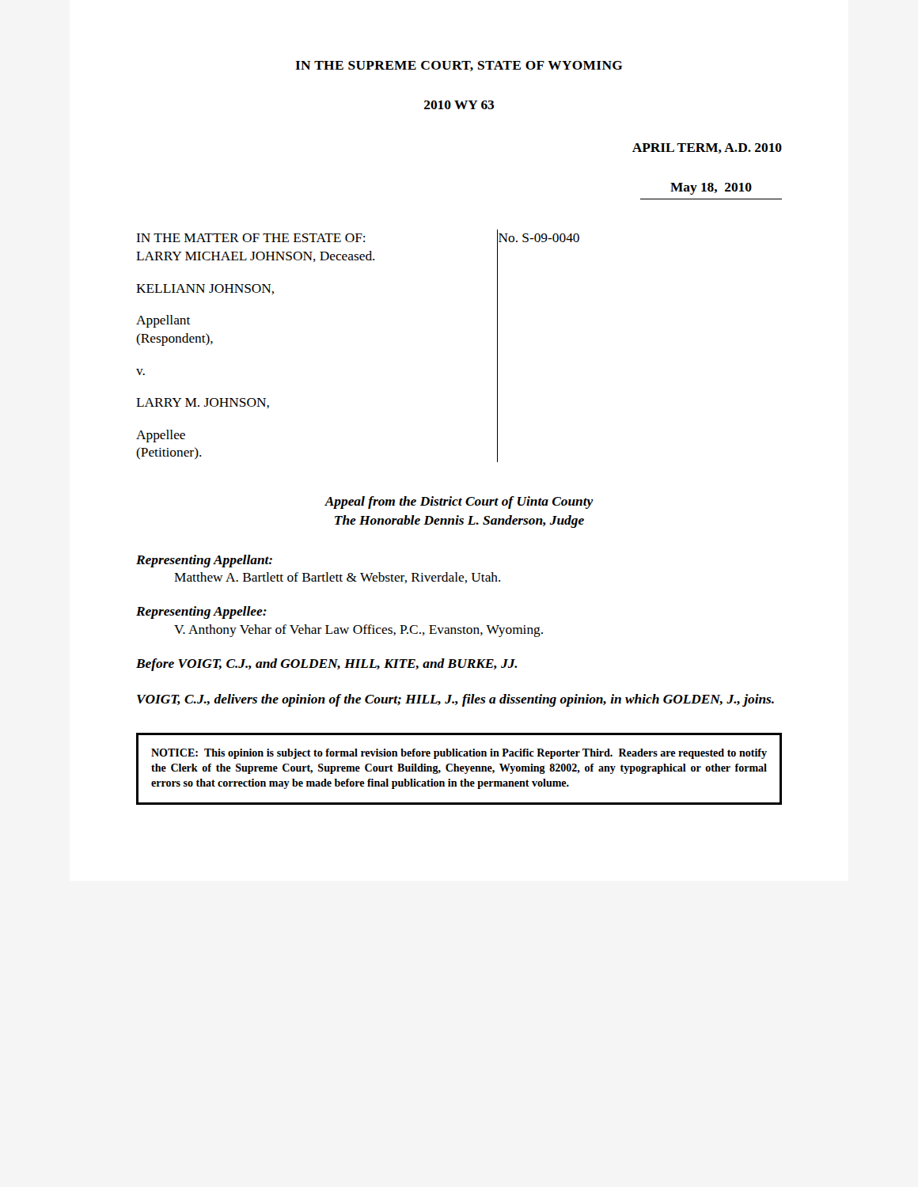IN THE SUPREME COURT, STATE OF WYOMING
2010 WY 63
APRIL TERM, A.D. 2010
May 18, 2010
| IN THE MATTER OF THE ESTATE OF: LARRY MICHAEL JOHNSON, Deceased. KELLIANN JOHNSON, Appellant (Respondent), v. LARRY M. JOHNSON, Appellee (Petitioner). | No. S-09-0040 |
Appeal from the District Court of Uinta County
The Honorable Dennis L. Sanderson, Judge
Representing Appellant:
Matthew A. Bartlett of Bartlett & Webster, Riverdale, Utah.
Representing Appellee:
V. Anthony Vehar of Vehar Law Offices, P.C., Evanston, Wyoming.
Before VOIGT, C.J., and GOLDEN, HILL, KITE, and BURKE, JJ.
VOIGT, C.J., delivers the opinion of the Court; HILL, J., files a dissenting opinion, in which GOLDEN, J., joins.
NOTICE: This opinion is subject to formal revision before publication in Pacific Reporter Third. Readers are requested to notify the Clerk of the Supreme Court, Supreme Court Building, Cheyenne, Wyoming 82002, of any typographical or other formal errors so that correction may be made before final publication in the permanent volume.